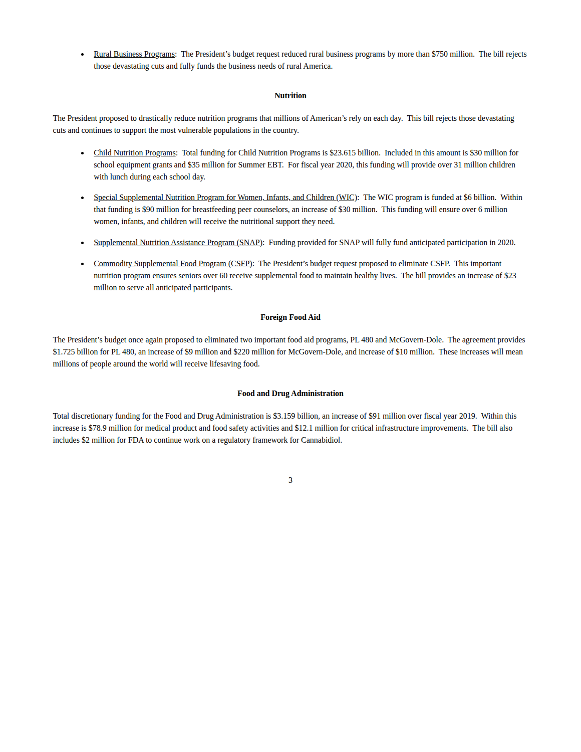Rural Business Programs: The President’s budget request reduced rural business programs by more than $750 million. The bill rejects those devastating cuts and fully funds the business needs of rural America.
Nutrition
The President proposed to drastically reduce nutrition programs that millions of American’s rely on each day. This bill rejects those devastating cuts and continues to support the most vulnerable populations in the country.
Child Nutrition Programs: Total funding for Child Nutrition Programs is $23.615 billion. Included in this amount is $30 million for school equipment grants and $35 million for Summer EBT. For fiscal year 2020, this funding will provide over 31 million children with lunch during each school day.
Special Supplemental Nutrition Program for Women, Infants, and Children (WIC): The WIC program is funded at $6 billion. Within that funding is $90 million for breastfeeding peer counselors, an increase of $30 million. This funding will ensure over 6 million women, infants, and children will receive the nutritional support they need.
Supplemental Nutrition Assistance Program (SNAP): Funding provided for SNAP will fully fund anticipated participation in 2020.
Commodity Supplemental Food Program (CSFP): The President’s budget request proposed to eliminate CSFP. This important nutrition program ensures seniors over 60 receive supplemental food to maintain healthy lives. The bill provides an increase of $23 million to serve all anticipated participants.
Foreign Food Aid
The President’s budget once again proposed to eliminated two important food aid programs, PL 480 and McGovern-Dole. The agreement provides $1.725 billion for PL 480, an increase of $9 million and $220 million for McGovern-Dole, and increase of $10 million. These increases will mean millions of people around the world will receive lifesaving food.
Food and Drug Administration
Total discretionary funding for the Food and Drug Administration is $3.159 billion, an increase of $91 million over fiscal year 2019. Within this increase is $78.9 million for medical product and food safety activities and $12.1 million for critical infrastructure improvements. The bill also includes $2 million for FDA to continue work on a regulatory framework for Cannabidiol.
3